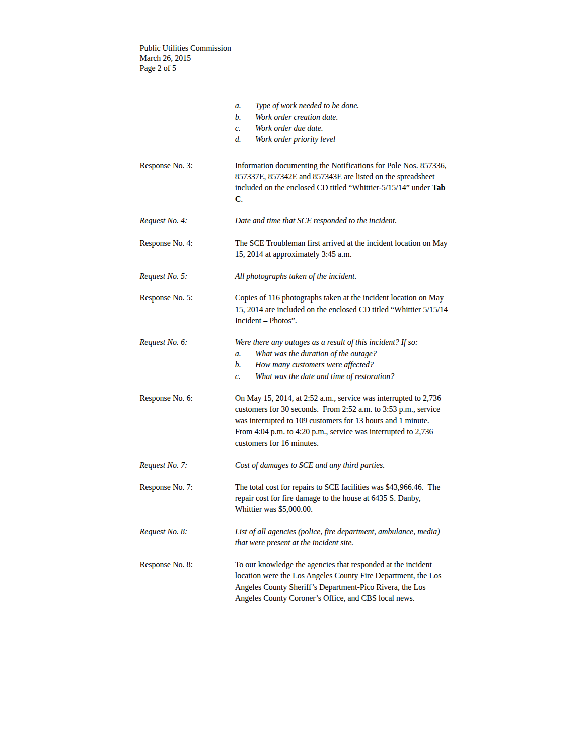Public Utilities Commission
March 26, 2015
Page 2 of 5
a. Type of work needed to be done.
b. Work order creation date.
c. Work order due date.
d. Work order priority level
Response No. 3:
Information documenting the Notifications for Pole Nos. 857336, 857337E, 857342E and 857343E are listed on the spreadsheet included on the enclosed CD titled “Whittier-5/15/14” under Tab C.
Request No. 4:
Date and time that SCE responded to the incident.
Response No. 4:
The SCE Troubleman first arrived at the incident location on May 15, 2014 at approximately 3:45 a.m.
Request No. 5:
All photographs taken of the incident.
Response No. 5:
Copies of 116 photographs taken at the incident location on May 15, 2014 are included on the enclosed CD titled “Whittier 5/15/14 Incident – Photos”.
Request No. 6:
Were there any outages as a result of this incident? If so:
a. What was the duration of the outage?
b. How many customers were affected?
c. What was the date and time of restoration?
Response No. 6:
On May 15, 2014, at 2:52 a.m., service was interrupted to 2,736 customers for 30 seconds. From 2:52 a.m. to 3:53 p.m., service was interrupted to 109 customers for 13 hours and 1 minute. From 4:04 p.m. to 4:20 p.m., service was interrupted to 2,736 customers for 16 minutes.
Request No. 7:
Cost of damages to SCE and any third parties.
Response No. 7:
The total cost for repairs to SCE facilities was $43,966.46. The repair cost for fire damage to the house at 6435 S. Danby, Whittier was $5,000.00.
Request No. 8:
List of all agencies (police, fire department, ambulance, media) that were present at the incident site.
Response No. 8:
To our knowledge the agencies that responded at the incident location were the Los Angeles County Fire Department, the Los Angeles County Sheriff’s Department-Pico Rivera, the Los Angeles County Coroner’s Office, and CBS local news.